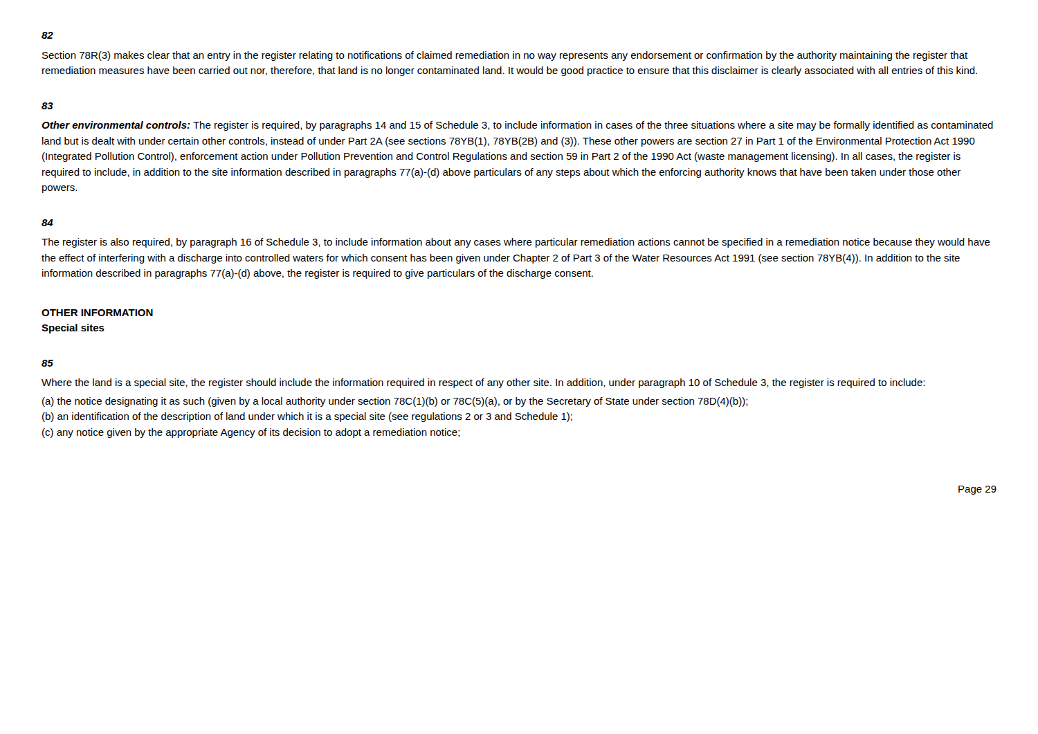82
Section 78R(3) makes clear that an entry in the register relating to notifications of claimed remediation in no way represents any endorsement or confirmation by the authority maintaining the register that remediation measures have been carried out nor, therefore, that land is no longer contaminated land. It would be good practice to ensure that this disclaimer is clearly associated with all entries of this kind.
83
Other environmental controls: The register is required, by paragraphs 14 and 15 of Schedule 3, to include information in cases of the three situations where a site may be formally identified as contaminated land but is dealt with under certain other controls, instead of under Part 2A (see sections 78YB(1), 78YB(2B) and (3)). These other powers are section 27 in Part 1 of the Environmental Protection Act 1990 (Integrated Pollution Control), enforcement action under Pollution Prevention and Control Regulations and section 59 in Part 2 of the 1990 Act (waste management licensing). In all cases, the register is required to include, in addition to the site information described in paragraphs 77(a)-(d) above particulars of any steps about which the enforcing authority knows that have been taken under those other powers.
84
The register is also required, by paragraph 16 of Schedule 3, to include information about any cases where particular remediation actions cannot be specified in a remediation notice because they would have the effect of interfering with a discharge into controlled waters for which consent has been given under Chapter 2 of Part 3 of the Water Resources Act 1991 (see section 78YB(4)). In addition to the site information described in paragraphs 77(a)-(d) above, the register is required to give particulars of the discharge consent.
OTHER INFORMATION Special sites
85
Where the land is a special site, the register should include the information required in respect of any other site. In addition, under paragraph 10 of Schedule 3, the register is required to include:
(a) the notice designating it as such (given by a local authority under section 78C(1)(b) or 78C(5)(a), or by the Secretary of State under section 78D(4)(b));
(b) an identification of the description of land under which it is a special site (see regulations 2 or 3 and Schedule 1);
(c) any notice given by the appropriate Agency of its decision to adopt a remediation notice;
Page 29